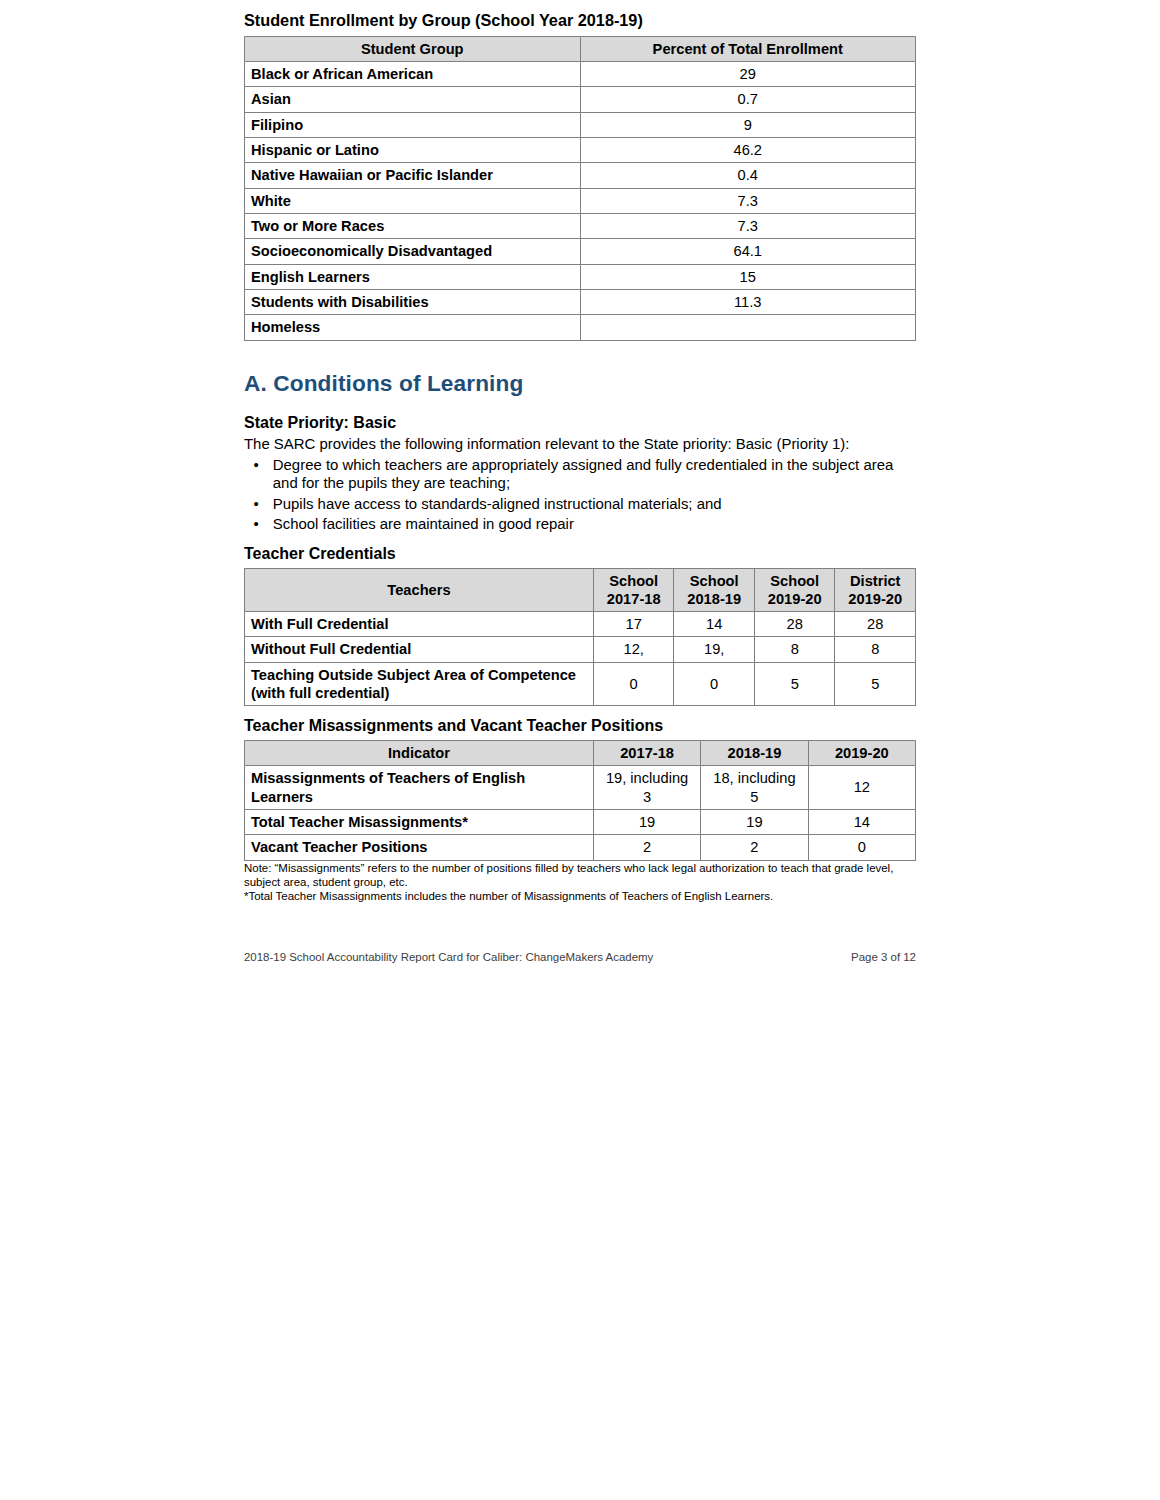Student Enrollment by Group (School Year 2018-19)
| Student Group | Percent of Total Enrollment |
| --- | --- |
| Black or African American | 29 |
| Asian | 0.7 |
| Filipino | 9 |
| Hispanic or Latino | 46.2 |
| Native Hawaiian or Pacific Islander | 0.4 |
| White | 7.3 |
| Two or More Races | 7.3 |
| Socioeconomically Disadvantaged | 64.1 |
| English Learners | 15 |
| Students with Disabilities | 11.3 |
| Homeless | |
A. Conditions of Learning
State Priority: Basic
The SARC provides the following information relevant to the State priority: Basic (Priority 1):
Degree to which teachers are appropriately assigned and fully credentialed in the subject area and for the pupils they are teaching;
Pupils have access to standards-aligned instructional materials; and
School facilities are maintained in good repair
Teacher Credentials
| Teachers | School 2017-18 | School 2018-19 | School 2019-20 | District 2019-20 |
| --- | --- | --- | --- | --- |
| With Full Credential | 17 | 14 | 28 | 28 |
| Without Full Credential | 12, | 19, | 8 | 8 |
| Teaching Outside Subject Area of Competence (with full credential) | 0 | 0 | 5 | 5 |
Teacher Misassignments and Vacant Teacher Positions
| Indicator | 2017-18 | 2018-19 | 2019-20 |
| --- | --- | --- | --- |
| Misassignments of Teachers of English Learners | 19, including 3 | 18, including 5 | 12 |
| Total Teacher Misassignments* | 19 | 19 | 14 |
| Vacant Teacher Positions | 2 | 2 | 0 |
Note: “Misassignments” refers to the number of positions filled by teachers who lack legal authorization to teach that grade level, subject area, student group, etc.
*Total Teacher Misassignments includes the number of Misassignments of Teachers of English Learners.
2018-19 School Accountability Report Card for Caliber: ChangeMakers Academy Page 3 of 12